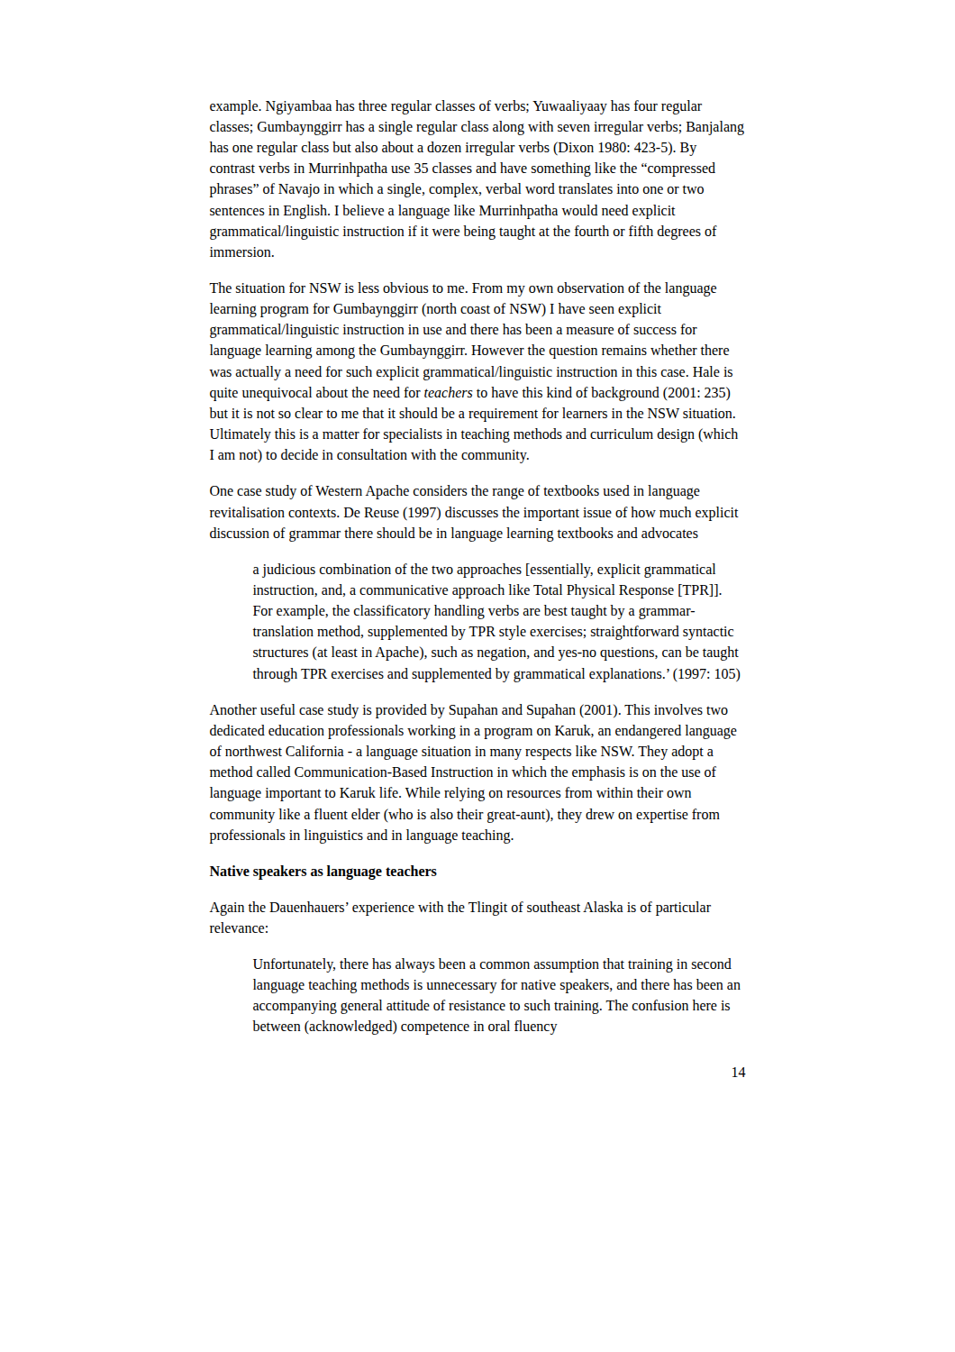example. Ngiyambaa has three regular classes of verbs; Yuwaaliyaay has four regular classes; Gumbaynggirr has a single regular class along with seven irregular verbs; Banjalang has one regular class but also about a dozen irregular verbs (Dixon 1980: 423-5). By contrast verbs in Murrinhpatha use 35 classes and have something like the “compressed phrases” of Navajo in which a single, complex, verbal word translates into one or two sentences in English. I believe a language like Murrinhpatha would need explicit grammatical/linguistic instruction if it were being taught at the fourth or fifth degrees of immersion.
The situation for NSW is less obvious to me. From my own observation of the language learning program for Gumbaynggirr (north coast of NSW) I have seen explicit grammatical/linguistic instruction in use and there has been a measure of success for language learning among the Gumbaynggirr. However the question remains whether there was actually a need for such explicit grammatical/linguistic instruction in this case. Hale is quite unequivocal about the need for teachers to have this kind of background (2001: 235) but it is not so clear to me that it should be a requirement for learners in the NSW situation. Ultimately this is a matter for specialists in teaching methods and curriculum design (which I am not) to decide in consultation with the community.
One case study of Western Apache considers the range of textbooks used in language revitalisation contexts. De Reuse (1997) discusses the important issue of how much explicit discussion of grammar there should be in language learning textbooks and advocates
a judicious combination of the two approaches [essentially, explicit grammatical instruction, and, a communicative approach like Total Physical Response [TPR]]. For example, the classificatory handling verbs are best taught by a grammar-translation method, supplemented by TPR style exercises; straightforward syntactic structures (at least in Apache), such as negation, and yes-no questions, can be taught through TPR exercises and supplemented by grammatical explanations.’ (1997: 105)
Another useful case study is provided by Supahan and Supahan (2001). This involves two dedicated education professionals working in a program on Karuk, an endangered language of northwest California - a language situation in many respects like NSW. They adopt a method called Communication-Based Instruction in which the emphasis is on the use of language important to Karuk life. While relying on resources from within their own community like a fluent elder (who is also their great-aunt), they drew on expertise from professionals in linguistics and in language teaching.
Native speakers as language teachers
Again the Dauenhauers’ experience with the Tlingit of southeast Alaska is of particular relevance:
Unfortunately, there has always been a common assumption that training in second language teaching methods is unnecessary for native speakers, and there has been an accompanying general attitude of resistance to such training. The confusion here is between (acknowledged) competence in oral fluency
14